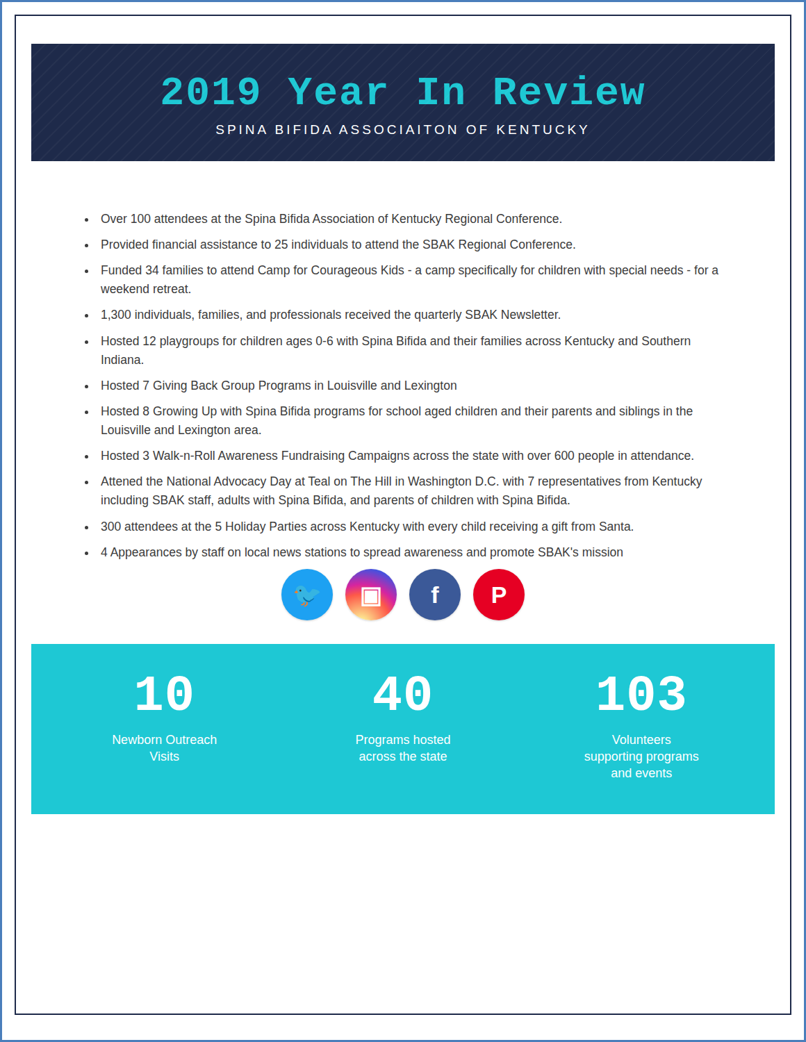2019 Year In Review
SPINA BIFIDA ASSOCIAITON OF KENTUCKY
Over 100 attendees at the Spina Bifida Association of Kentucky Regional Conference.
Provided financial assistance to 25 individuals to attend the SBAK Regional Conference.
Funded 34 families to attend Camp for Courageous Kids - a camp specifically for children with special needs - for a weekend retreat.
1,300 individuals, families, and professionals received the quarterly SBAK Newsletter.
Hosted 12 playgroups for children ages 0-6 with Spina Bifida and their families across Kentucky and Southern Indiana.
Hosted 7 Giving Back Group Programs in Louisville and Lexington
Hosted 8 Growing Up with Spina Bifida programs for school aged children and their parents and siblings in the Louisville and Lexington area.
Hosted 3 Walk-n-Roll Awareness Fundraising Campaigns across the state with over 600 people in attendance.
Attened the National Advocacy Day at Teal on The Hill in Washington D.C. with 7 representatives from Kentucky including SBAK staff, adults with Spina Bifida, and parents of children with Spina Bifida.
300 attendees at the 5 Holiday Parties across Kentucky with every child receiving a gift from Santa.
4 Appearances by staff on local news stations to spread awareness and promote SBAK's mission
🐦
▣
f
P
10 Newborn Outreach
Visits
40 Programs hosted
across the state
103 Volunteers
supporting programs
and events